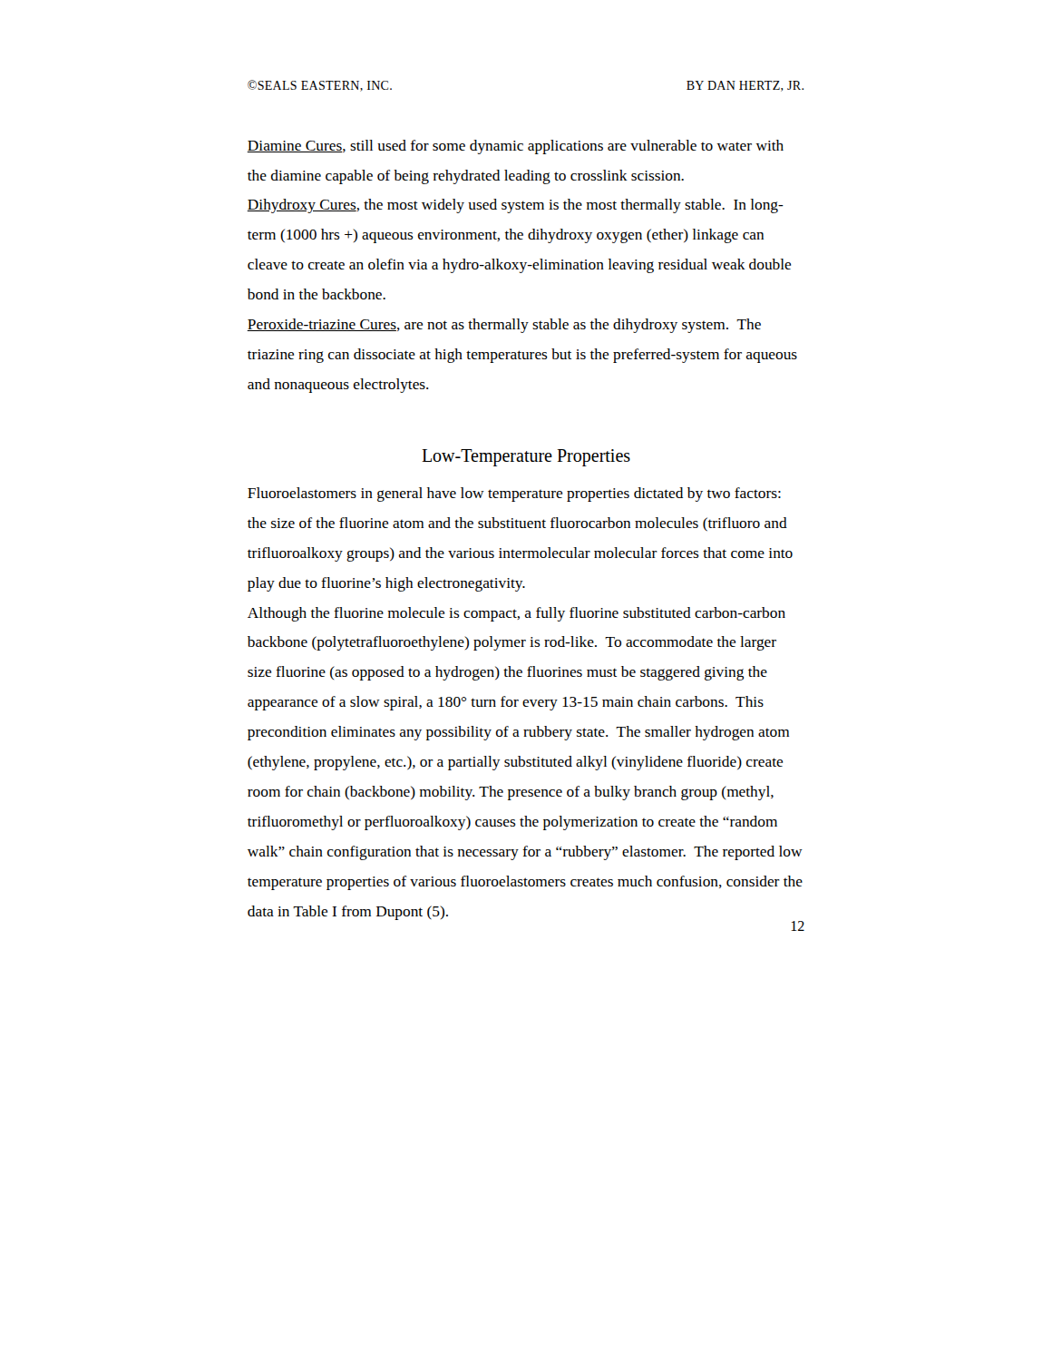©Seals Eastern, Inc. by Dan Hertz, Jr.
Diamine Cures, still used for some dynamic applications are vulnerable to water with the diamine capable of being rehydrated leading to crosslink scission.
Dihydroxy Cures, the most widely used system is the most thermally stable. In long-term (1000 hrs +) aqueous environment, the dihydroxy oxygen (ether) linkage can cleave to create an olefin via a hydro-alkoxy-elimination leaving residual weak double bond in the backbone.
Peroxide-triazine Cures, are not as thermally stable as the dihydroxy system. The triazine ring can dissociate at high temperatures but is the preferred-system for aqueous and nonaqueous electrolytes.
Low-Temperature Properties
Fluoroelastomers in general have low temperature properties dictated by two factors: the size of the fluorine atom and the substituent fluorocarbon molecules (trifluoro and trifluoroalkoxy groups) and the various intermolecular molecular forces that come into play due to fluorine’s high electronegativity.
Although the fluorine molecule is compact, a fully fluorine substituted carbon-carbon backbone (polytetrafluoroethylene) polymer is rod-like. To accommodate the larger size fluorine (as opposed to a hydrogen) the fluorines must be staggered giving the appearance of a slow spiral, a 180° turn for every 13-15 main chain carbons. This precondition eliminates any possibility of a rubbery state. The smaller hydrogen atom (ethylene, propylene, etc.), or a partially substituted alkyl (vinylidene fluoride) create room for chain (backbone) mobility. The presence of a bulky branch group (methyl, trifluoromethyl or perfluoroalkoxy) causes the polymerization to create the “random walk” chain configuration that is necessary for a “rubbery” elastomer. The reported low temperature properties of various fluoroelastomers creates much confusion, consider the data in Table I from Dupont (5).
12